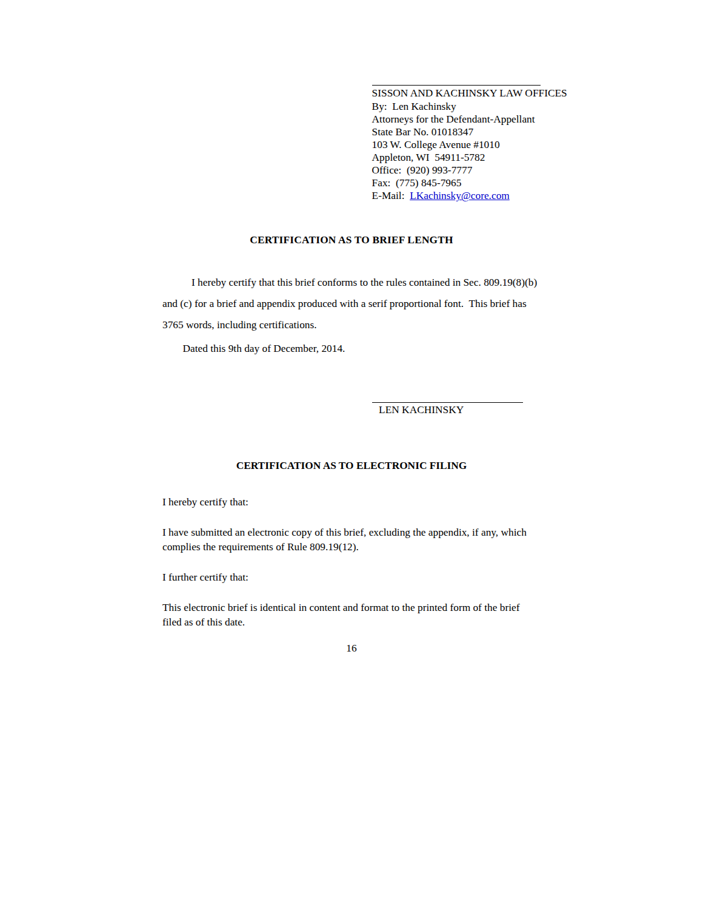SISSON AND KACHINSKY LAW OFFICES
By: Len Kachinsky
Attorneys for the Defendant-Appellant
State Bar No. 01018347
103 W. College Avenue #1010
Appleton, WI 54911-5782
Office: (920) 993-7777
Fax: (775) 845-7965
E-Mail: LKachinsky@core.com
CERTIFICATION AS TO BRIEF LENGTH
I hereby certify that this brief conforms to the rules contained in Sec. 809.19(8)(b) and (c) for a brief and appendix produced with a serif proportional font. This brief has 3765 words, including certifications.
Dated this 9th day of December, 2014.
LEN KACHINSKY
CERTIFICATION AS TO ELECTRONIC FILING
I hereby certify that:
I have submitted an electronic copy of this brief, excluding the appendix, if any, which complies the requirements of Rule 809.19(12).
I further certify that:
This electronic brief is identical in content and format to the printed form of the brief filed as of this date.
16